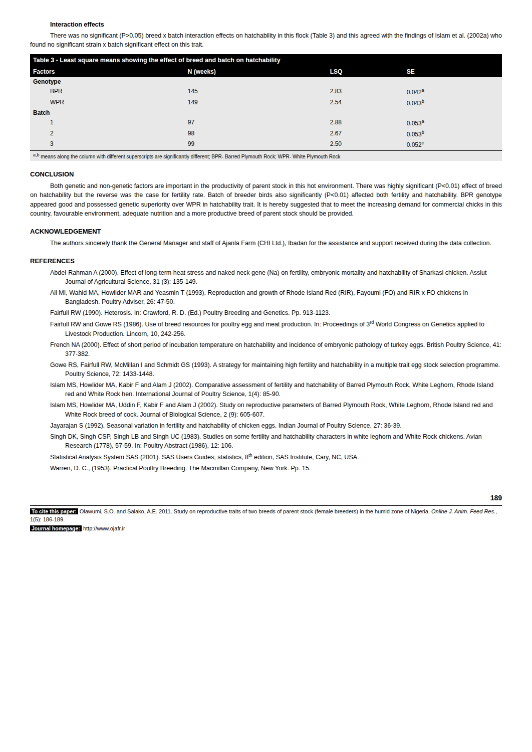Interaction effects
There was no significant (P>0.05) breed x batch interaction effects on hatchability in this flock (Table 3) and this agreed with the findings of Islam et al. (2002a) who found no significant strain x batch significant effect on this trait.
Table 3 - Least square means showing the effect of breed and batch on hatchability
| Factors | N (weeks) | LSQ | SE |
| --- | --- | --- | --- |
| Genotype |
| BPR | 145 | 2.83 | 0.042 a |
| WPR | 149 | 2.54 | 0.043 b |
| Batch |
| 1 | 97 | 2.88 | 0.053 a |
| 2 | 98 | 2.67 | 0.053 b |
| 3 | 99 | 2.50 | 0.052 c |
| a,b means along the column with different superscripts are significantly different; BPR- Barred Plymouth Rock; WPR- White Plymouth Rock |
Conclusion
Both genetic and non-genetic factors are important in the productivity of parent stock in this hot environment. There was highly significant (P<0.01) effect of breed on hatchability but the reverse was the case for fertility rate. Batch of breeder birds also significantly (P<0.01) affected both fertility and hatchability. BPR genotype appeared good and possessed genetic superiority over WPR in hatchability trait. It is hereby suggested that to meet the increasing demand for commercial chicks in this country, favourable environment, adequate nutrition and a more productive breed of parent stock should be provided.
Acknowledgement
The authors sincerely thank the General Manager and staff of Ajanla Farm (CHI Ltd.), Ibadan for the assistance and support received during the data collection.
References
Abdel-Rahman A (2000). Effect of long-term heat stress and naked neck gene (Na) on fertility, embryonic mortality and hatchability of Sharkasi chicken. Assiut Journal of Agricultural Science, 31 (3): 135-149.
Ali MI, Wahid MA, Howlider MAR and Yeasmin T (1993). Reproduction and growth of Rhode Island Red (RIR), Fayoumi (FO) and RIR x FO chickens in Bangladesh. Poultry Adviser, 26: 47-50.
Fairfull RW (1990). Heterosis. In: Crawford, R. D. (Ed.) Poultry Breeding and Genetics. Pp. 913-1123.
Fairfull RW and Gowe RS (1986). Use of breed resources for poultry egg and meat production. In: Proceedings of 3rd World Congress on Genetics applied to Livestock Production. Lincorn, 10, 242-256.
French NA (2000). Effect of short period of incubation temperature on hatchability and incidence of embryonic pathology of turkey eggs. British Poultry Science, 41: 377-382.
Gowe RS, Fairfull RW, McMillan I and Schmidt GS (1993). A strategy for maintaining high fertility and hatchability in a multiple trait egg stock selection programme. Poultry Science, 72: 1433-1448.
Islam MS, Howlider MA, Kabir F and Alam J (2002). Comparative assessment of fertility and hatchability of Barred Plymouth Rock, White Leghorn, Rhode Island red and White Rock hen. International Journal of Poultry Science, 1(4): 85-90.
Islam MS, Howlider MA, Uddin F, Kabir F and Alam J (2002). Study on reproductive parameters of Barred Plymouth Rock, White Leghorn, Rhode Island red and White Rock breed of cock. Journal of Biological Science, 2 (9): 605-607.
Jayarajan S (1992). Seasonal variation in fertility and hatchability of chicken eggs. Indian Journal of Poultry Science, 27: 36-39.
Singh DK, Singh CSP, Singh LB and Singh UC (1983). Studies on some fertility and hatchability characters in white leghorn and White Rock chickens. Avian Research (1778), 57-59. In: Poultry Abstract (1986), 12: 106.
Statistical Analysis System SAS (2001). SAS Users Guides; statistics, 8th edition, SAS Institute, Cary, NC, USA.
Warren, D. C., (1953). Practical Poultry Breeding. The Macmillan Company, New York. Pp. 15.
189
To cite this paper: Olawumi, S.O. and Salako, A.E. 2011. Study on reproductive traits of two breeds of parent stock (female breeders) in the humid zone of Nigeria. Online J. Anim. Feed Res., 1(5): 186-189.
Journal homepage: http://www.ojafr.ir